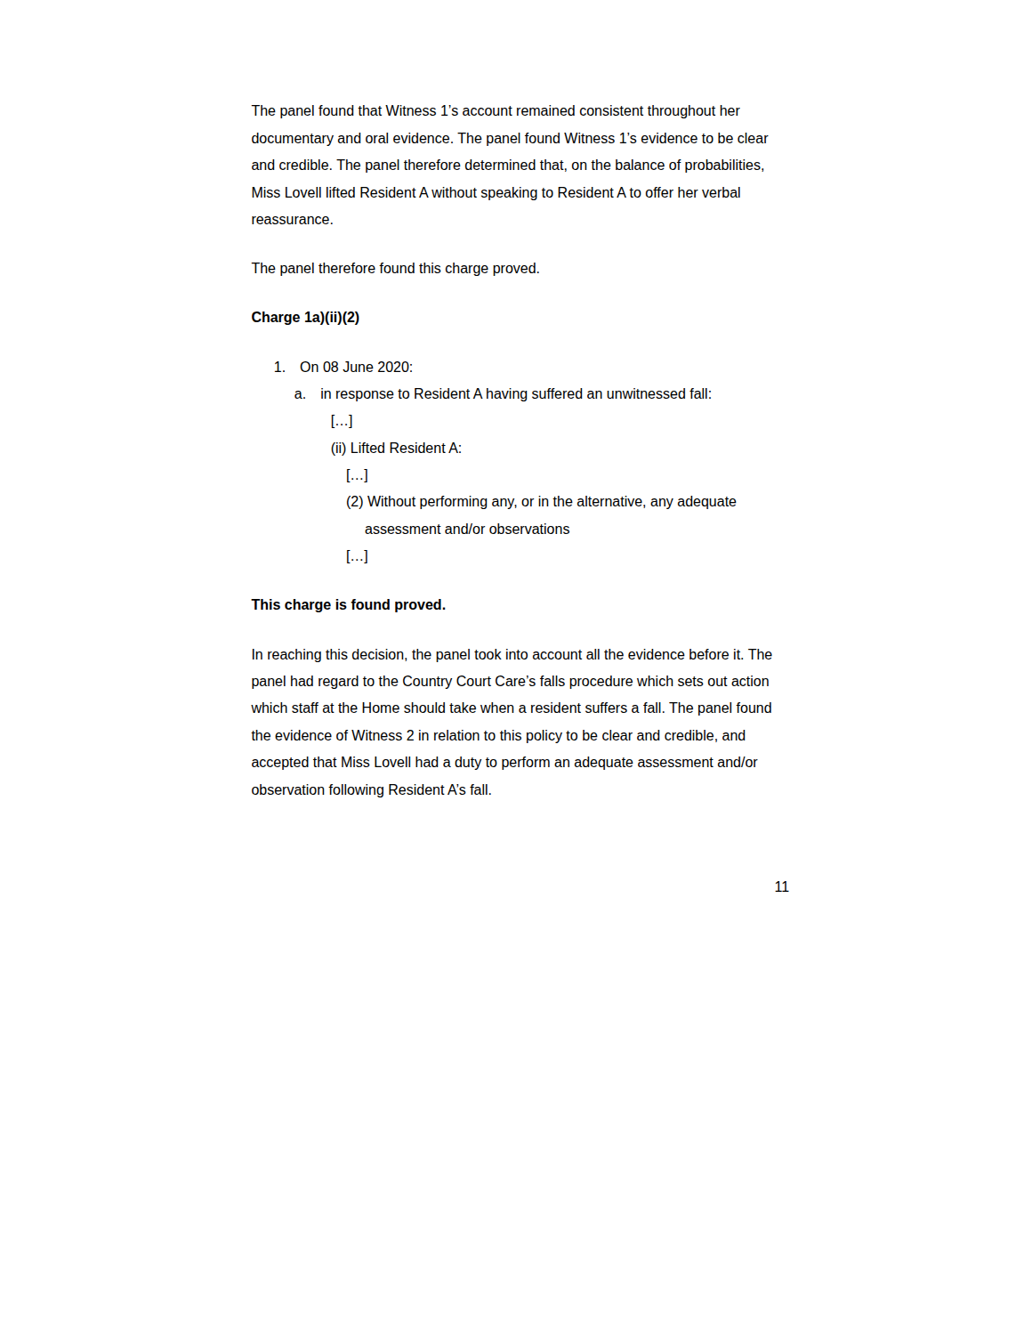The panel found that Witness 1’s account remained consistent throughout her documentary and oral evidence. The panel found Witness 1’s evidence to be clear and credible. The panel therefore determined that, on the balance of probabilities, Miss Lovell lifted Resident A without speaking to Resident A to offer her verbal reassurance.
The panel therefore found this charge proved.
Charge 1a)(ii)(2)
On 08 June 2020:
in response to Resident A having suffered an unwitnessed fall:
[…]
(ii) Lifted Resident A:
[…]
(2) Without performing any, or in the alternative, any adequate assessment and/or observations
[…]
This charge is found proved.
In reaching this decision, the panel took into account all the evidence before it. The panel had regard to the Country Court Care’s falls procedure which sets out action which staff at the Home should take when a resident suffers a fall. The panel found the evidence of Witness 2 in relation to this policy to be clear and credible, and accepted that Miss Lovell had a duty to perform an adequate assessment and/or observation following Resident A’s fall.
11